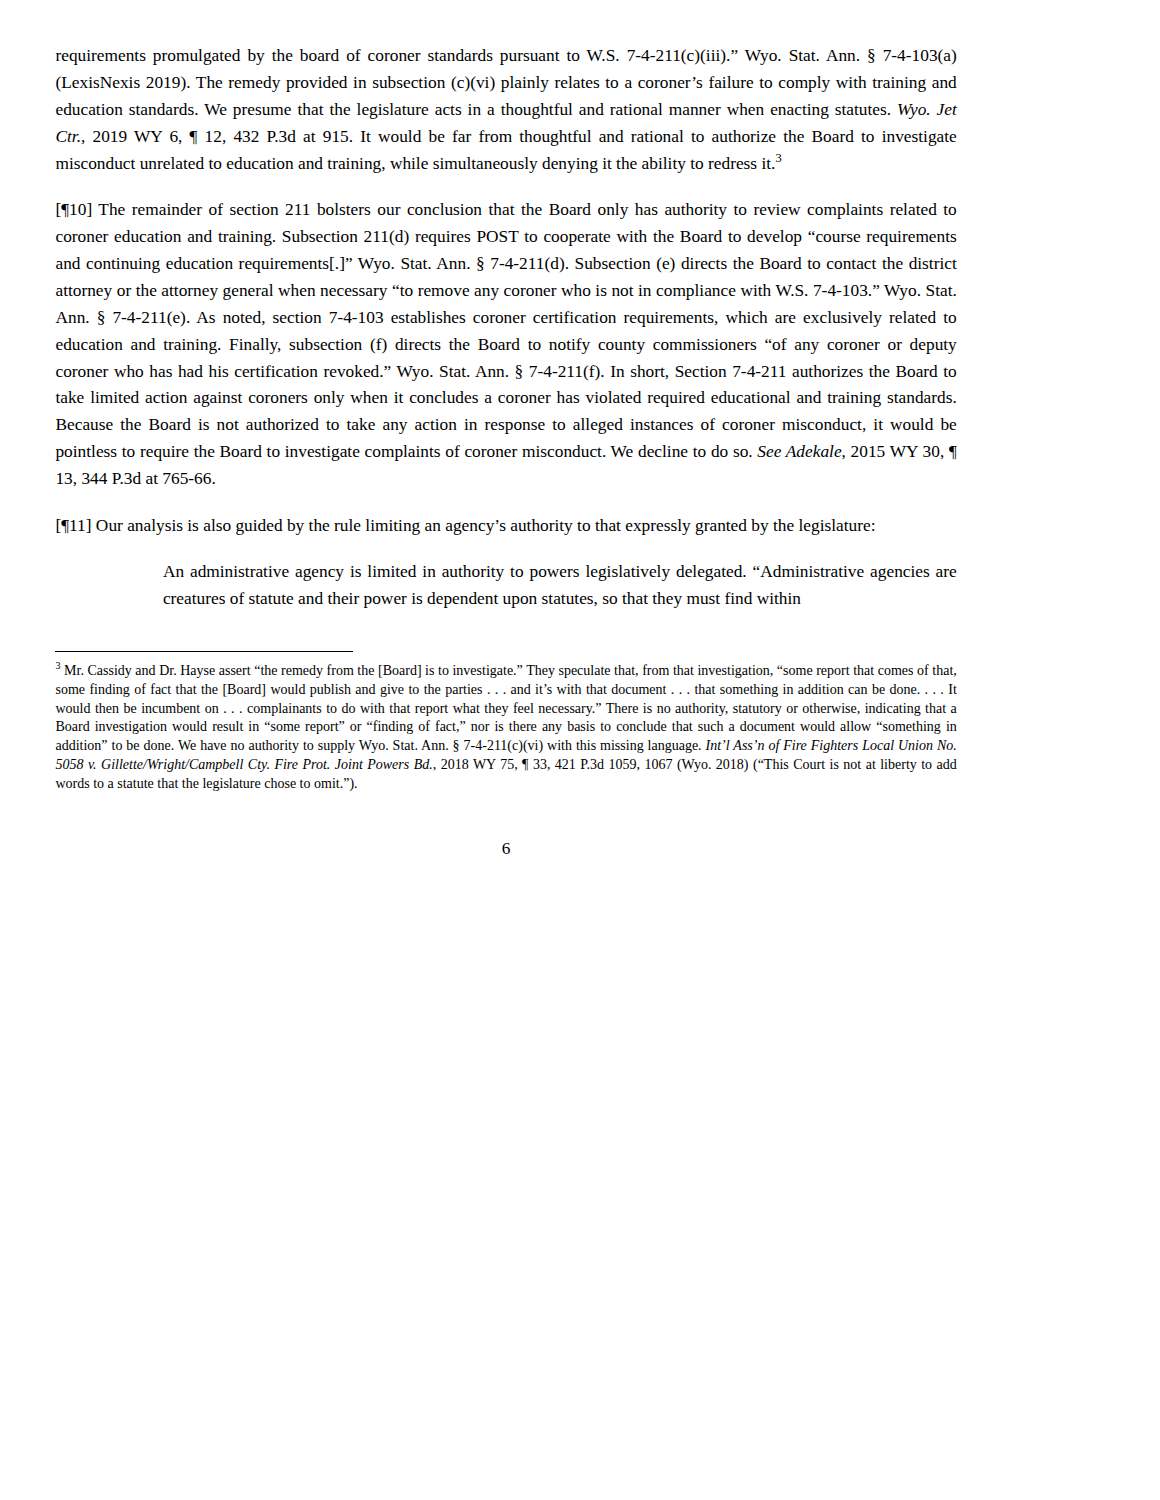requirements promulgated by the board of coroner standards pursuant to W.S. 7-4-211(c)(iii).” Wyo. Stat. Ann. § 7-4-103(a) (LexisNexis 2019). The remedy provided in subsection (c)(vi) plainly relates to a coroner’s failure to comply with training and education standards. We presume that the legislature acts in a thoughtful and rational manner when enacting statutes. Wyo. Jet Ctr., 2019 WY 6, ¶ 12, 432 P.3d at 915. It would be far from thoughtful and rational to authorize the Board to investigate misconduct unrelated to education and training, while simultaneously denying it the ability to redress it.3
[¶10] The remainder of section 211 bolsters our conclusion that the Board only has authority to review complaints related to coroner education and training. Subsection 211(d) requires POST to cooperate with the Board to develop “course requirements and continuing education requirements[.]” Wyo. Stat. Ann. § 7-4-211(d). Subsection (e) directs the Board to contact the district attorney or the attorney general when necessary “to remove any coroner who is not in compliance with W.S. 7-4-103.” Wyo. Stat. Ann. § 7-4-211(e). As noted, section 7-4-103 establishes coroner certification requirements, which are exclusively related to education and training. Finally, subsection (f) directs the Board to notify county commissioners “of any coroner or deputy coroner who has had his certification revoked.” Wyo. Stat. Ann. § 7-4-211(f). In short, Section 7-4-211 authorizes the Board to take limited action against coroners only when it concludes a coroner has violated required educational and training standards. Because the Board is not authorized to take any action in response to alleged instances of coroner misconduct, it would be pointless to require the Board to investigate complaints of coroner misconduct. We decline to do so. See Adekale, 2015 WY 30, ¶ 13, 344 P.3d at 765-66.
[¶11] Our analysis is also guided by the rule limiting an agency’s authority to that expressly granted by the legislature:
An administrative agency is limited in authority to powers legislatively delegated. “Administrative agencies are creatures of statute and their power is dependent upon statutes, so that they must find within
3 Mr. Cassidy and Dr. Hayse assert “the remedy from the [Board] is to investigate.” They speculate that, from that investigation, “some report that comes of that, some finding of fact that the [Board] would publish and give to the parties . . . and it’s with that document . . . that something in addition can be done. . . . It would then be incumbent on . . . complainants to do with that report what they feel necessary.” There is no authority, statutory or otherwise, indicating that a Board investigation would result in “some report” or “finding of fact,” nor is there any basis to conclude that such a document would allow “something in addition” to be done. We have no authority to supply Wyo. Stat. Ann. § 7-4-211(c)(vi) with this missing language. Int’l Ass’n of Fire Fighters Local Union No. 5058 v. Gillette/Wright/Campbell Cty. Fire Prot. Joint Powers Bd., 2018 WY 75, ¶ 33, 421 P.3d 1059, 1067 (Wyo. 2018) (“This Court is not at liberty to add words to a statute that the legislature chose to omit.”).
6